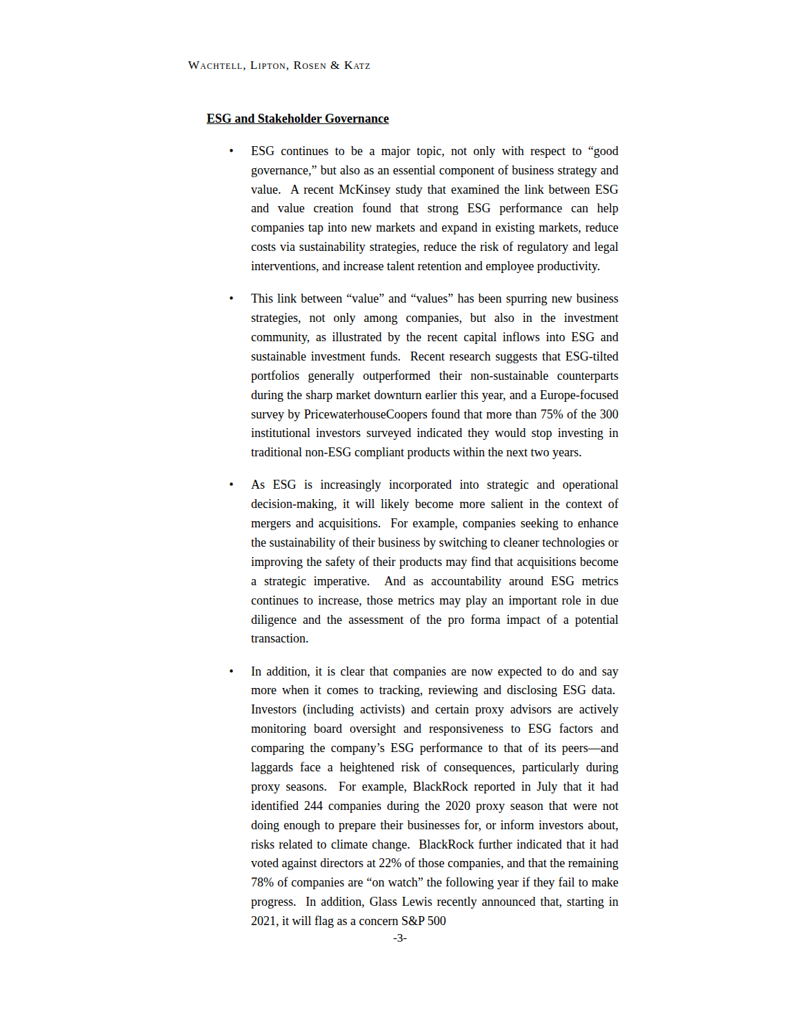Wachtell, Lipton, Rosen & Katz
ESG and Stakeholder Governance
ESG continues to be a major topic, not only with respect to “good governance,” but also as an essential component of business strategy and value. A recent McKinsey study that examined the link between ESG and value creation found that strong ESG performance can help companies tap into new markets and expand in existing markets, reduce costs via sustainability strategies, reduce the risk of regulatory and legal interventions, and increase talent retention and employee productivity.
This link between “value” and “values” has been spurring new business strategies, not only among companies, but also in the investment community, as illustrated by the recent capital inflows into ESG and sustainable investment funds. Recent research suggests that ESG-tilted portfolios generally outperformed their non-sustainable counterparts during the sharp market downturn earlier this year, and a Europe-focused survey by PricewaterhouseCoopers found that more than 75% of the 300 institutional investors surveyed indicated they would stop investing in traditional non-ESG compliant products within the next two years.
As ESG is increasingly incorporated into strategic and operational decision-making, it will likely become more salient in the context of mergers and acquisitions. For example, companies seeking to enhance the sustainability of their business by switching to cleaner technologies or improving the safety of their products may find that acquisitions become a strategic imperative. And as accountability around ESG metrics continues to increase, those metrics may play an important role in due diligence and the assessment of the pro forma impact of a potential transaction.
In addition, it is clear that companies are now expected to do and say more when it comes to tracking, reviewing and disclosing ESG data. Investors (including activists) and certain proxy advisors are actively monitoring board oversight and responsiveness to ESG factors and comparing the company’s ESG performance to that of its peers—and laggards face a heightened risk of consequences, particularly during proxy seasons. For example, BlackRock reported in July that it had identified 244 companies during the 2020 proxy season that were not doing enough to prepare their businesses for, or inform investors about, risks related to climate change. BlackRock further indicated that it had voted against directors at 22% of those companies, and that the remaining 78% of companies are “on watch” the following year if they fail to make progress. In addition, Glass Lewis recently announced that, starting in 2021, it will flag as a concern S&P 500
-3-